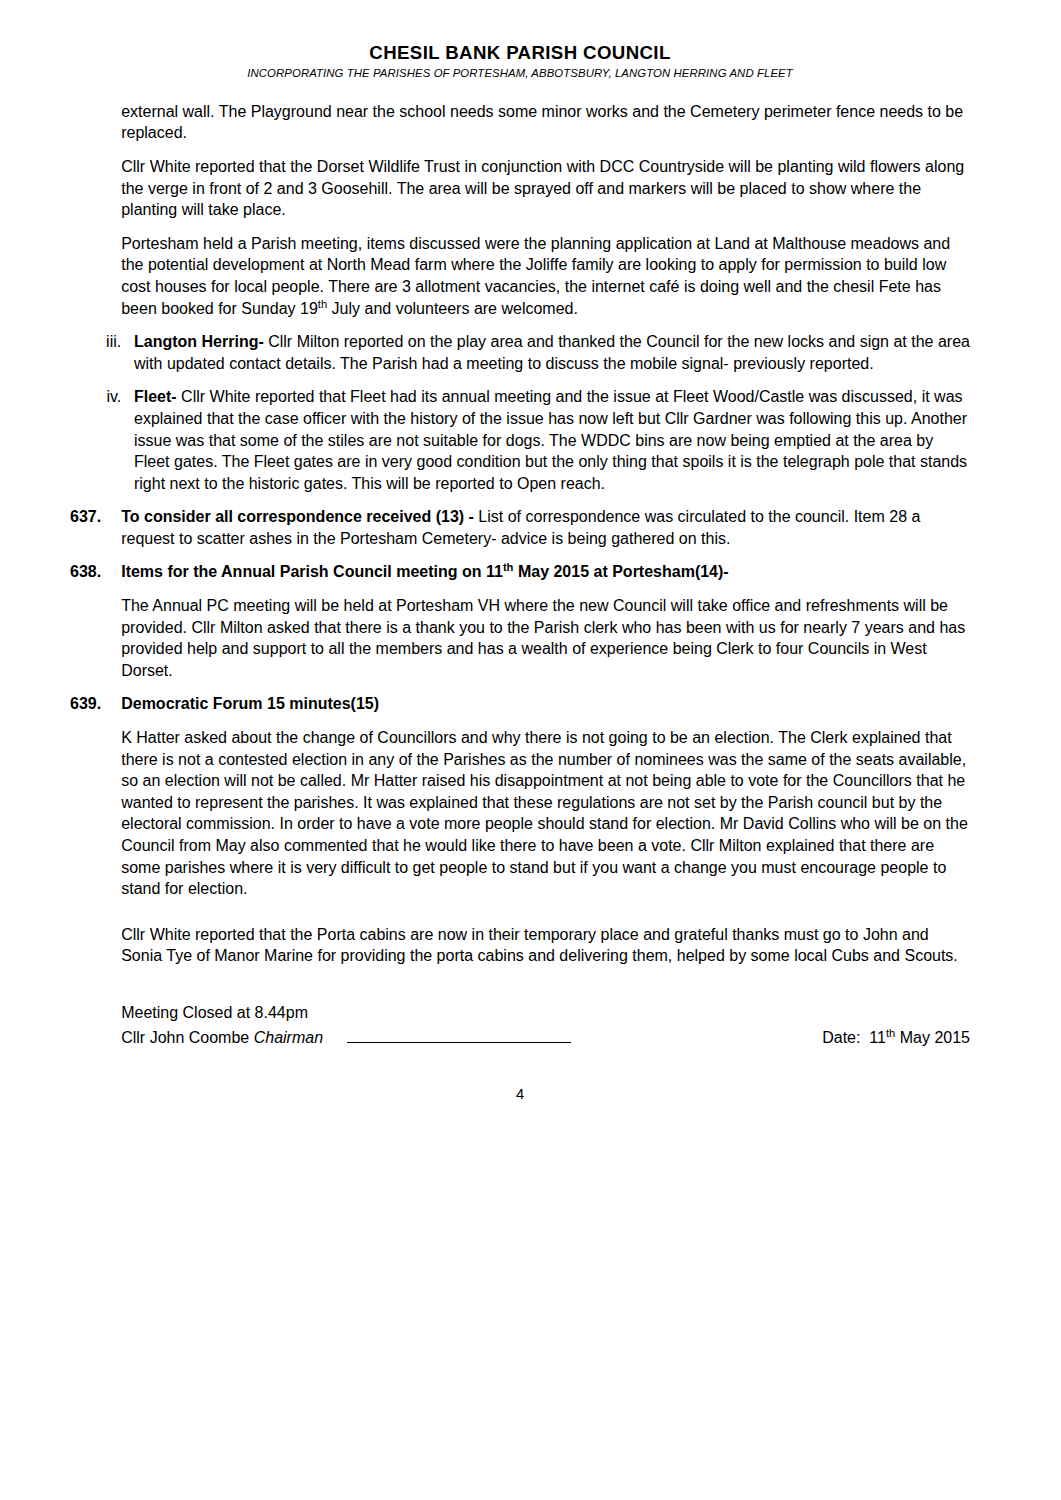CHESIL BANK PARISH COUNCIL
INCORPORATING THE PARISHES OF PORTESHAM, ABBOTSBURY, LANGTON HERRING AND FLEET
external wall. The Playground near the school needs some minor works and the Cemetery perimeter fence needs to be replaced.
Cllr White reported that the Dorset Wildlife Trust in conjunction with DCC Countryside will be planting wild flowers along the verge in front of 2 and 3 Goosehill. The area will be sprayed off and markers will be placed to show where the planting will take place.
Portesham held a Parish meeting, items discussed were the planning application at Land at Malthouse meadows and the potential development at North Mead farm where the Joliffe family are looking to apply for permission to build low cost houses for local people. There are 3 allotment vacancies, the internet café is doing well and the chesil Fete has been booked for Sunday 19th July and volunteers are welcomed.
iii.
Langton Herring- Cllr Milton reported on the play area and thanked the Council for the new locks and sign at the area with updated contact details. The Parish had a meeting to discuss the mobile signal- previously reported.
iv.
Fleet- Cllr White reported that Fleet had its annual meeting and the issue at Fleet Wood/Castle was discussed, it was explained that the case officer with the history of the issue has now left but Cllr Gardner was following this up. Another issue was that some of the stiles are not suitable for dogs. The WDDC bins are now being emptied at the area by Fleet gates. The Fleet gates are in very good condition but the only thing that spoils it is the telegraph pole that stands right next to the historic gates. This will be reported to Open reach.
637.
To consider all correspondence received (13) - List of correspondence was circulated to the council. Item 28 a request to scatter ashes in the Portesham Cemetery- advice is being gathered on this.
638.
Items for the Annual Parish Council meeting on 11th May 2015 at Portesham(14)-
The Annual PC meeting will be held at Portesham VH where the new Council will take office and refreshments will be provided. Cllr Milton asked that there is a thank you to the Parish clerk who has been with us for nearly 7 years and has provided help and support to all the members and has a wealth of experience being Clerk to four Councils in West Dorset.
639.
Democratic Forum 15 minutes(15)
K Hatter asked about the change of Councillors and why there is not going to be an election. The Clerk explained that there is not a contested election in any of the Parishes as the number of nominees was the same of the seats available, so an election will not be called. Mr Hatter raised his disappointment at not being able to vote for the Councillors that he wanted to represent the parishes. It was explained that these regulations are not set by the Parish council but by the electoral commission. In order to have a vote more people should stand for election. Mr David Collins who will be on the Council from May also commented that he would like there to have been a vote. Cllr Milton explained that there are some parishes where it is very difficult to get people to stand but if you want a change you must encourage people to stand for election.
Cllr White reported that the Porta cabins are now in their temporary place and grateful thanks must go to John and Sonia Tye of Manor Marine for providing the porta cabins and delivering them, helped by some local Cubs and Scouts.
Meeting Closed at 8.44pm
Cllr John Coombe Chairman Date: 11th May 2015
4